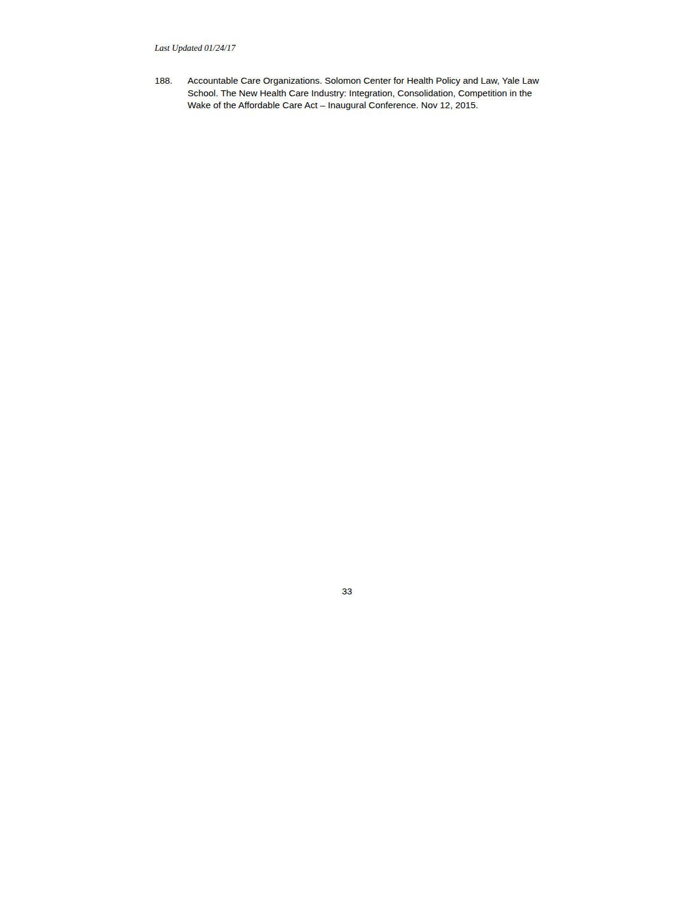Last Updated 01/24/17
188. Accountable Care Organizations. Solomon Center for Health Policy and Law, Yale Law School. The New Health Care Industry: Integration, Consolidation, Competition in the Wake of the Affordable Care Act – Inaugural Conference. Nov 12, 2015.
33